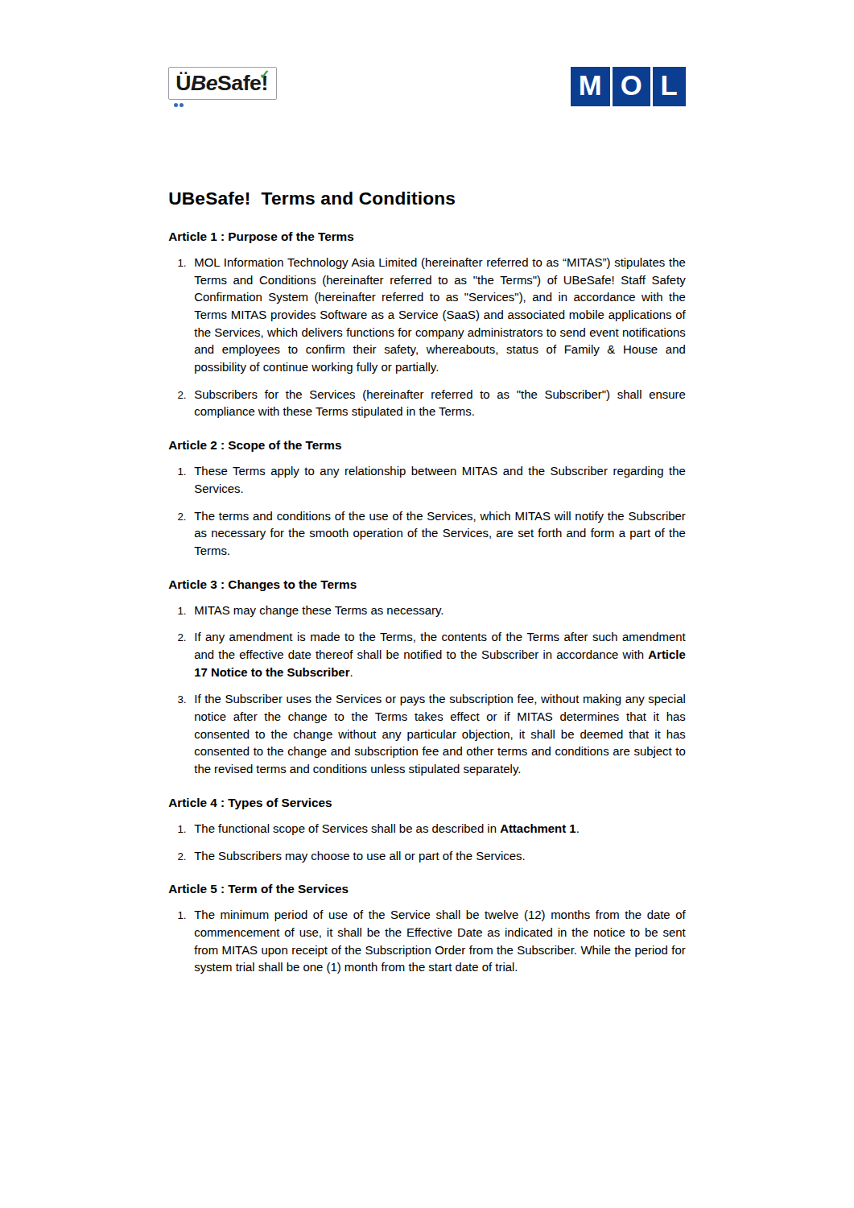ÜBe Safe! ✓
M
O
L
UBeSafe! Terms and Conditions
Article 1 : Purpose of the Terms
MOL Information Technology Asia Limited (hereinafter referred to as “MITAS”) stipulates the Terms and Conditions (hereinafter referred to as "the Terms") of UBeSafe! Staff Safety Confirmation System (hereinafter referred to as "Services"), and in accordance with the Terms MITAS provides Software as a Service (SaaS) and associated mobile applications of the Services, which delivers functions for company administrators to send event notifications and employees to confirm their safety, whereabouts, status of Family & House and possibility of continue working fully or partially.
Subscribers for the Services (hereinafter referred to as "the Subscriber") shall ensure compliance with these Terms stipulated in the Terms.
Article 2 : Scope of the Terms
These Terms apply to any relationship between MITAS and the Subscriber regarding the Services.
The terms and conditions of the use of the Services, which MITAS will notify the Subscriber as necessary for the smooth operation of the Services, are set forth and form a part of the Terms.
Article 3 : Changes to the Terms
MITAS may change these Terms as necessary.
If any amendment is made to the Terms, the contents of the Terms after such amendment and the effective date thereof shall be notified to the Subscriber in accordance with Article 17 Notice to the Subscriber.
If the Subscriber uses the Services or pays the subscription fee, without making any special notice after the change to the Terms takes effect or if MITAS determines that it has consented to the change without any particular objection, it shall be deemed that it has consented to the change and subscription fee and other terms and conditions are subject to the revised terms and conditions unless stipulated separately.
Article 4 : Types of Services
The functional scope of Services shall be as described in Attachment 1.
The Subscribers may choose to use all or part of the Services.
Article 5 : Term of the Services
The minimum period of use of the Service shall be twelve (12) months from the date of commencement of use, it shall be the Effective Date as indicated in the notice to be sent from MITAS upon receipt of the Subscription Order from the Subscriber. While the period for system trial shall be one (1) month from the start date of trial.